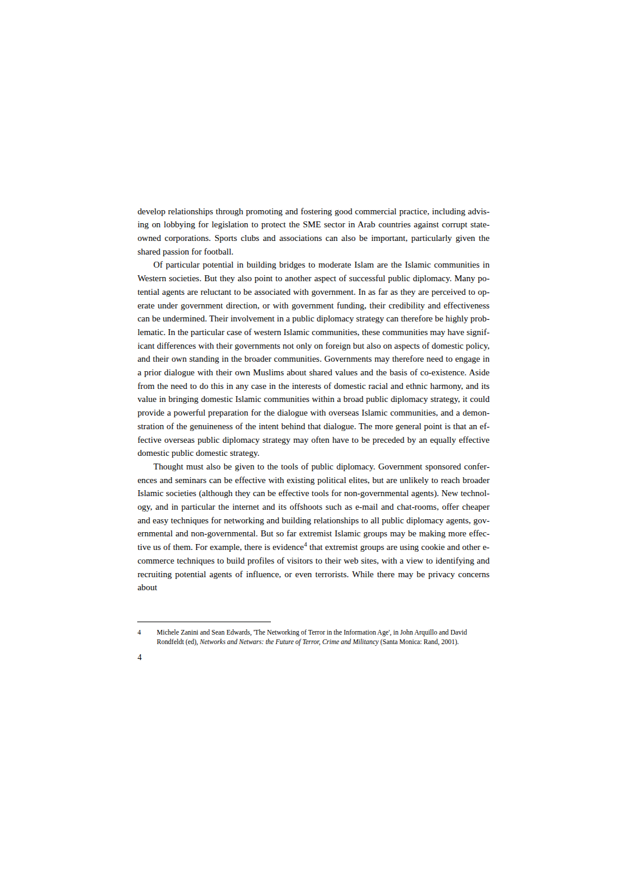develop relationships through promoting and fostering good commercial practice, including advising on lobbying for legislation to protect the SME sector in Arab countries against corrupt state-owned corporations. Sports clubs and associations can also be important, particularly given the shared passion for football.
Of particular potential in building bridges to moderate Islam are the Islamic communities in Western societies. But they also point to another aspect of successful public diplomacy. Many potential agents are reluctant to be associated with government. In as far as they are perceived to operate under government direction, or with government funding, their credibility and effectiveness can be undermined. Their involvement in a public diplomacy strategy can therefore be highly problematic. In the particular case of western Islamic communities, these communities may have significant differences with their governments not only on foreign but also on aspects of domestic policy, and their own standing in the broader communities. Governments may therefore need to engage in a prior dialogue with their own Muslims about shared values and the basis of co-existence. Aside from the need to do this in any case in the interests of domestic racial and ethnic harmony, and its value in bringing domestic Islamic communities within a broad public diplomacy strategy, it could provide a powerful preparation for the dialogue with overseas Islamic communities, and a demonstration of the genuineness of the intent behind that dialogue. The more general point is that an effective overseas public diplomacy strategy may often have to be preceded by an equally effective domestic public domestic strategy.
Thought must also be given to the tools of public diplomacy. Government sponsored conferences and seminars can be effective with existing political elites, but are unlikely to reach broader Islamic societies (although they can be effective tools for non-governmental agents). New technology, and in particular the internet and its offshoots such as e-mail and chat-rooms, offer cheaper and easy techniques for networking and building relationships to all public diplomacy agents, governmental and non-governmental. But so far extremist Islamic groups may be making more effective us of them. For example, there is evidence4 that extremist groups are using cookie and other e-commerce techniques to build profiles of visitors to their web sites, with a view to identifying and recruiting potential agents of influence, or even terrorists. While there may be privacy concerns about
4
Michele Zanini and Sean Edwards, 'The Networking of Terror in the Information Age', in John Arquillo and David Rondfeldt (ed), Networks and Netwars: the Future of Terror, Crime and Militancy (Santa Monica: Rand, 2001).
4